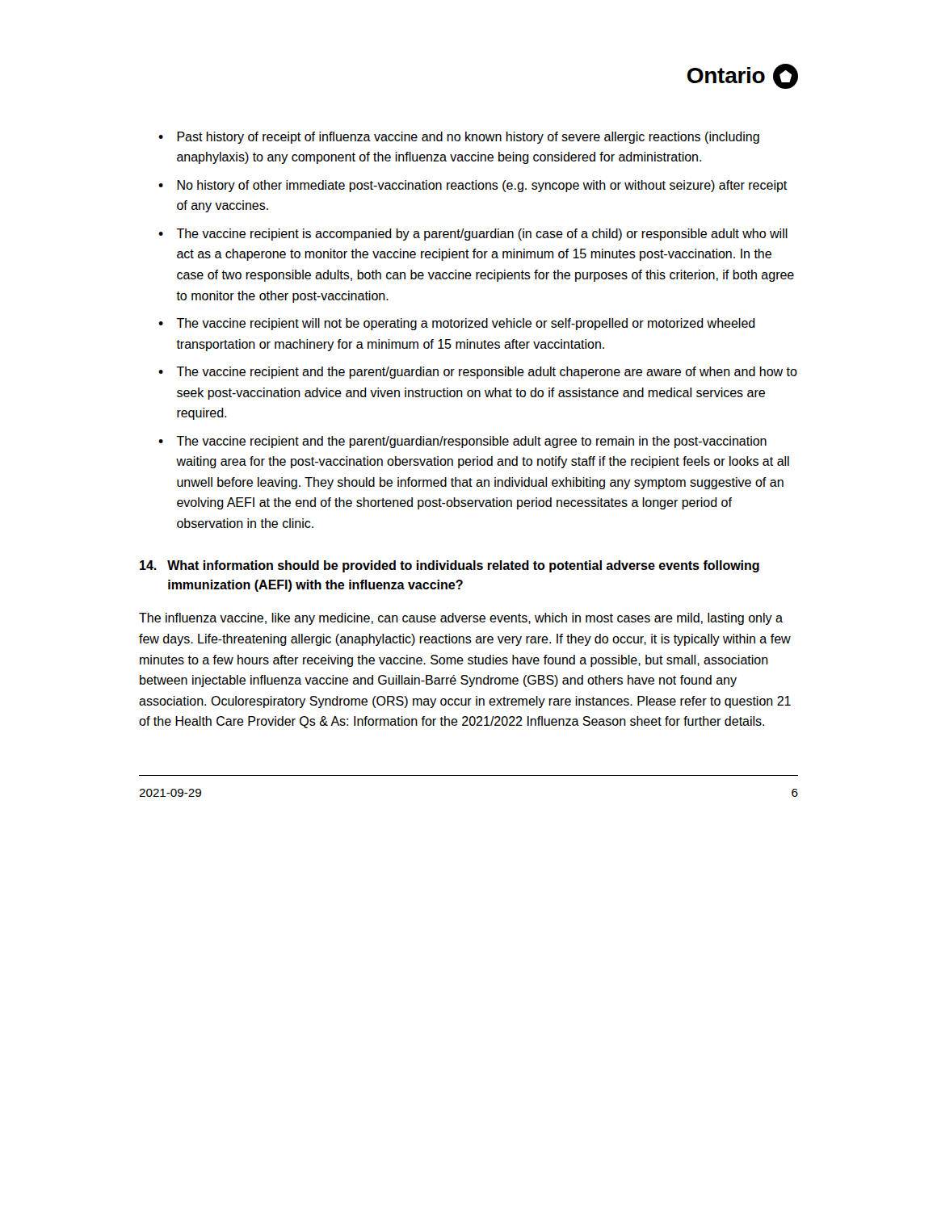Ontario
Past history of receipt of influenza vaccine and no known history of severe allergic reactions (including anaphylaxis) to any component of the influenza vaccine being considered for administration.
No history of other immediate post-vaccination reactions (e.g. syncope with or without seizure) after receipt of any vaccines.
The vaccine recipient is accompanied by a parent/guardian (in case of a child) or responsible adult who will act as a chaperone to monitor the vaccine recipient for a minimum of 15 minutes post-vaccination. In the case of two responsible adults, both can be vaccine recipients for the purposes of this criterion, if both agree to monitor the other post-vaccination.
The vaccine recipient will not be operating a motorized vehicle or self-propelled or motorized wheeled transportation or machinery for a minimum of 15 minutes after vaccintation.
The vaccine recipient and the parent/guardian or responsible adult chaperone are aware of when and how to seek post-vaccination advice and viven instruction on what to do if assistance and medical services are required.
The vaccine recipient and the parent/guardian/responsible adult agree to remain in the post-vaccination waiting area for the post-vaccination obersvation period and to notify staff if the recipient feels or looks at all unwell before leaving. They should be informed that an individual exhibiting any symptom suggestive of an evolving AEFI at the end of the shortened post-observation period necessitates a longer period of observation in the clinic.
14. What information should be provided to individuals related to potential adverse events following immunization (AEFI) with the influenza vaccine?
The influenza vaccine, like any medicine, can cause adverse events, which in most cases are mild, lasting only a few days. Life-threatening allergic (anaphylactic) reactions are very rare. If they do occur, it is typically within a few minutes to a few hours after receiving the vaccine. Some studies have found a possible, but small, association between injectable influenza vaccine and Guillain-Barré Syndrome (GBS) and others have not found any association. Oculorespiratory Syndrome (ORS) may occur in extremely rare instances. Please refer to question 21 of the Health Care Provider Qs & As: Information for the 2021/2022 Influenza Season sheet for further details.
2021-09-29 6